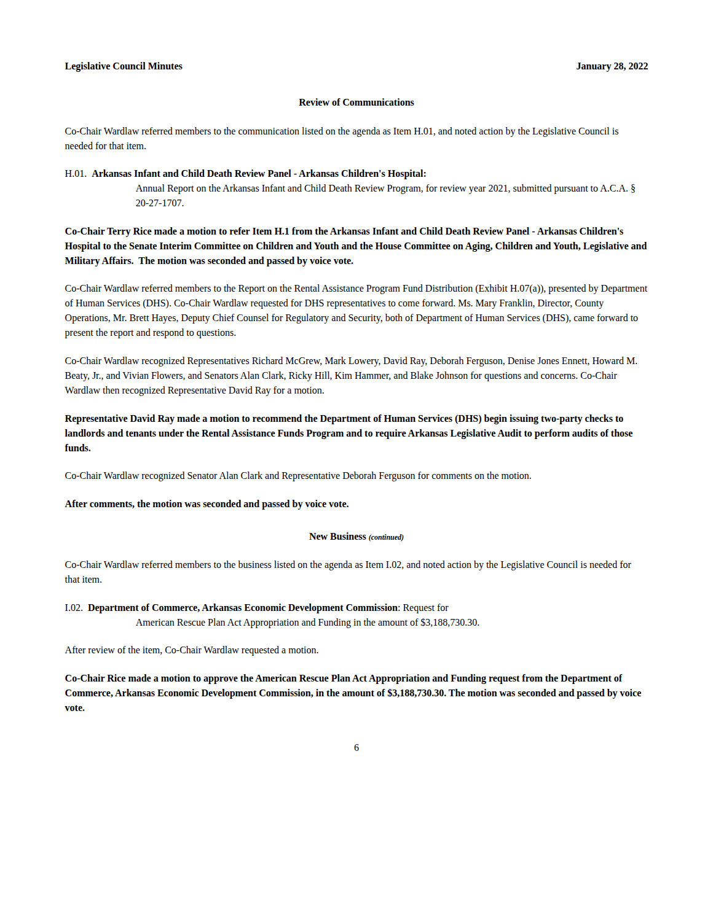Legislative Council Minutes January 28, 2022
Review of Communications
Co-Chair Wardlaw referred members to the communication listed on the agenda as Item H.01, and noted action by the Legislative Council is needed for that item.
H.01. Arkansas Infant and Child Death Review Panel - Arkansas Children's Hospital: Annual Report on the Arkansas Infant and Child Death Review Program, for review year 2021, submitted pursuant to A.C.A. § 20-27-1707.
Co-Chair Terry Rice made a motion to refer Item H.1 from the Arkansas Infant and Child Death Review Panel - Arkansas Children's Hospital to the Senate Interim Committee on Children and Youth and the House Committee on Aging, Children and Youth, Legislative and Military Affairs. The motion was seconded and passed by voice vote.
Co-Chair Wardlaw referred members to the Report on the Rental Assistance Program Fund Distribution (Exhibit H.07(a)), presented by Department of Human Services (DHS). Co-Chair Wardlaw requested for DHS representatives to come forward. Ms. Mary Franklin, Director, County Operations, Mr. Brett Hayes, Deputy Chief Counsel for Regulatory and Security, both of Department of Human Services (DHS), came forward to present the report and respond to questions.
Co-Chair Wardlaw recognized Representatives Richard McGrew, Mark Lowery, David Ray, Deborah Ferguson, Denise Jones Ennett, Howard M. Beaty, Jr., and Vivian Flowers, and Senators Alan Clark, Ricky Hill, Kim Hammer, and Blake Johnson for questions and concerns. Co-Chair Wardlaw then recognized Representative David Ray for a motion.
Representative David Ray made a motion to recommend the Department of Human Services (DHS) begin issuing two-party checks to landlords and tenants under the Rental Assistance Funds Program and to require Arkansas Legislative Audit to perform audits of those funds.
Co-Chair Wardlaw recognized Senator Alan Clark and Representative Deborah Ferguson for comments on the motion.
After comments, the motion was seconded and passed by voice vote.
New Business (continued)
Co-Chair Wardlaw referred members to the business listed on the agenda as Item I.02, and noted action by the Legislative Council is needed for that item.
I.02. Department of Commerce, Arkansas Economic Development Commission: Request for American Rescue Plan Act Appropriation and Funding in the amount of $3,188,730.30.
After review of the item, Co-Chair Wardlaw requested a motion.
Co-Chair Rice made a motion to approve the American Rescue Plan Act Appropriation and Funding request from the Department of Commerce, Arkansas Economic Development Commission, in the amount of $3,188,730.30. The motion was seconded and passed by voice vote.
6